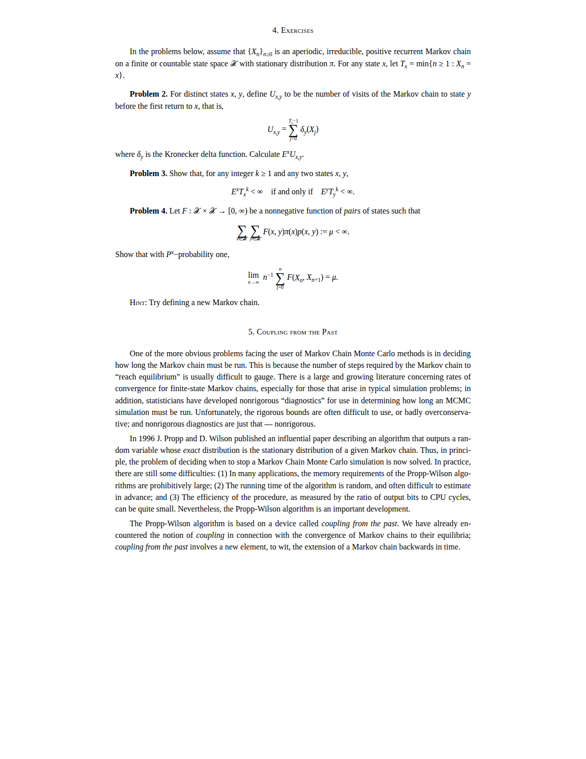4. Exercises
In the problems below, assume that {Xn}n≥0 is an aperiodic, irreducible, positive recurrent Markov chain on a finite or countable state space 𝒳 with stationary distribution π. For any state x, let Tx = min{n ≥ 1 : Xn = x}.
Problem 2. For distinct states x, y, define Ux,y to be the number of visits of the Markov chain to state y before the first return to x, that is,
Ux,y = Tx−1 ∑ j=0 δy(Xj)
where δy is the Kronecker delta function. Calculate ExUx,y.
Problem 3. Show that, for any integer k ≥ 1 and any two states x, y,
ExTxk < ∞ if and only if EyTyk < ∞.
Problem 4. Let F : 𝒳 × 𝒳 → [0, ∞) be a nonnegative function of pairs of states such that
∑ x∈𝒳 ∑ y∈𝒳 F(x, y)π(x)p(x, y) := μ < ∞.
Show that with Px−probability one,
lim n→∞ n−1 n ∑ j=0 F(Xn, Xn+1) = μ.
Hint: Try defining a new Markov chain.
5. Coupling from the Past
One of the more obvious problems facing the user of Markov Chain Monte Carlo methods is in deciding how long the Markov chain must be run. This is because the number of steps required by the Markov chain to “reach equilibrium” is usually difficult to gauge. There is a large and growing literature concerning rates of convergence for finite-state Markov chains, especially for those that arise in typical simulation problems; in addition, statisticians have developed nonrigorous “diagnostics” for use in determining how long an MCMC simulation must be run. Unfortunately, the rigorous bounds are often difficult to use, or badly overconservative; and nonrigorous diagnostics are just that — nonrigorous.
In 1996 J. Propp and D. Wilson published an influential paper describing an algorithm that outputs a random variable whose exact distribution is the stationary distribution of a given Markov chain. Thus, in principle, the problem of deciding when to stop a Markov Chain Monte Carlo simulation is now solved. In practice, there are still some difficulties: (1) In many applications, the memory requirements of the Propp-Wilson algorithms are prohibitively large; (2) The running time of the algorithm is random, and often difficult to estimate in advance; and (3) The efficiency of the procedure, as measured by the ratio of output bits to CPU cycles, can be quite small. Nevertheless, the Propp-Wilson algorithm is an important development.
The Propp-Wilson algorithm is based on a device called coupling from the past. We have already encountered the notion of coupling in connection with the convergence of Markov chains to their equilibria; coupling from the past involves a new element, to wit, the extension of a Markov chain backwards in time.